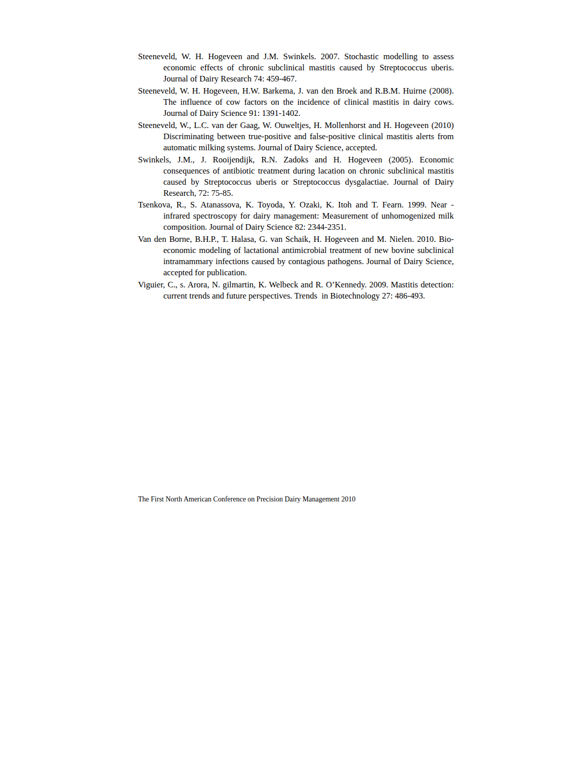Steeneveld, W. H. Hogeveen and J.M. Swinkels. 2007. Stochastic modelling to assess economic effects of chronic subclinical mastitis caused by Streptococcus uberis. Journal of Dairy Research 74: 459-467.
Steeneveld, W. H. Hogeveen, H.W. Barkema, J. van den Broek and R.B.M. Huirne (2008). The influence of cow factors on the incidence of clinical mastitis in dairy cows. Journal of Dairy Science 91: 1391-1402.
Steeneveld, W., L.C. van der Gaag, W. Ouweltjes, H. Mollenhorst and H. Hogeveen (2010) Discriminating between true-positive and false-positive clinical mastitis alerts from automatic milking systems. Journal of Dairy Science, accepted.
Swinkels, J.M., J. Rooijendijk, R.N. Zadoks and H. Hogeveen (2005). Economic consequences of antibiotic treatment during lacation on chronic subclinical mastitis caused by Streptococcus uberis or Streptococcus dysgalactiae. Journal of Dairy Research, 72: 75-85.
Tsenkova, R., S. Atanassova, K. Toyoda, Y. Ozaki, K. Itoh and T. Fearn. 1999. Near - infrared spectroscopy for dairy management: Measurement of unhomogenized milk composition. Journal of Dairy Science 82: 2344-2351.
Van den Borne, B.H.P., T. Halasa, G. van Schaik, H. Hogeveen and M. Nielen. 2010. Bio-economic modeling of lactational antimicrobial treatment of new bovine subclinical intramammary infections caused by contagious pathogens. Journal of Dairy Science, accepted for publication.
Viguier, C., s. Arora, N. gilmartin, K. Welbeck and R. O’Kennedy. 2009. Mastitis detection: current trends and future perspectives. Trends in Biotechnology 27: 486-493.
The First North American Conference on Precision Dairy Management 2010